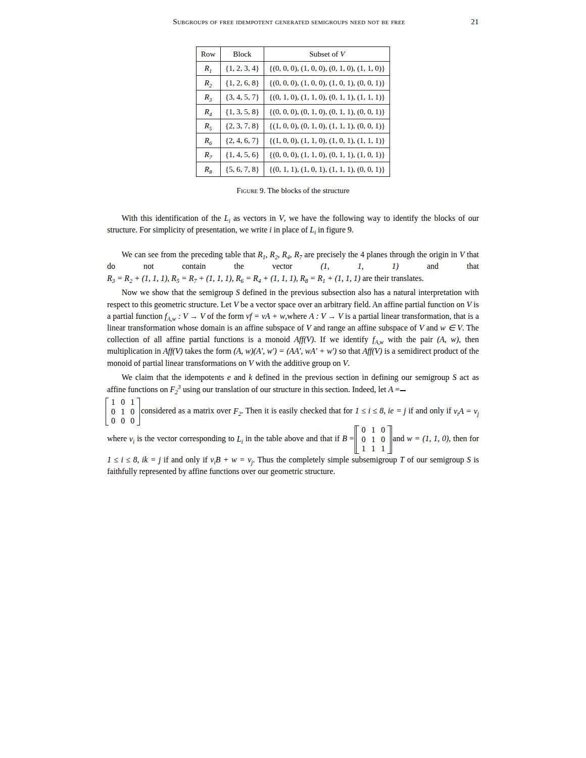Subgroups of free idempotent generated semigroups need not be free21
| Row | Block | Subset of V |
| --- | --- | --- |
| R 1 | {1, 2, 3, 4} | {(0, 0, 0), (1, 0, 0), (0, 1, 0), (1, 1, 0)} |
| R 2 | {1, 2, 6, 8} | {(0, 0, 0), (1, 0, 0), (1, 0, 1), (0, 0, 1)} |
| R 3 | {3, 4, 5, 7} | {(0, 1, 0), (1, 1, 0), (0, 1, 1), (1, 1, 1)} |
| R 4 | {1, 3, 5, 8} | {(0, 0, 0), (0, 1, 0), (0, 1, 1), (0, 0, 1)} |
| R 5 | {2, 3, 7, 8} | {(1, 0, 0), (0, 1, 0), (1, 1, 1), (0, 0, 1)} |
| R 6 | {2, 4, 6, 7} | {(1, 0, 0), (1, 1, 0), (1, 0, 1), (1, 1, 1)} |
| R 7 | {1, 4, 5, 6} | {(0, 0, 0), (1, 1, 0), (0, 1, 1), (1, 0, 1)} |
| R 8 | {5, 6, 7, 8} | {(0, 1, 1), (1, 0, 1), (1, 1, 1), (0, 0, 1)} |
Figure 9. The blocks of the structure
With this identification of the Li as vectors in V, we have the following way to identify the blocks of our structure. For simplicity of presentation, we write i in place of Li in figure 9.
We can see from the preceding table that R1, R2, R4, R7 are precisely the 4 planes through the origin in V that do not contain the vector (1, 1, 1) and that R3 = R2 + (1, 1, 1), R5 = R7 + (1, 1, 1), R6 = R4 + (1, 1, 1), R8 = R1 + (1, 1, 1) are their translates.
Now we show that the semigroup S defined in the previous subsection also has a natural interpretation with respect to this geometric structure. Let V be a vector space over an arbitrary field. An affine partial function on V is a partial function fA,w : V → V of the form vf = vA + w,where A : V → V is a partial linear transformation, that is a linear transformation whose domain is an affine subspace of V and range an affine subspace of V and w ∈ V. The collection of all affine partial functions is a monoid Aff(V). If we identify fA,w with the pair (A, w), then multiplication in Aff(V) takes the form (A, w)(A′, w′) = (AA′, wA′ + w′) so that Aff(V) is a semidirect product of the monoid of partial linear transformations on V with the additive group on V.
We claim that the idempotents e and k defined in the previous section in defining our semigroup S act as affine functions on F23 using our translation of our structure in this section. Indeed, let A =
| 1 | 0 | 1 |
| 0 | 1 | 0 |
| 0 | 0 | 0 |
considered as a matrix over F2. Then it is easily checked that for 1 ≤ i ≤ 8, ie = j if and only if viA = vj where vi is the vector corresponding to Li in the table above and that if B =
| 0 | 1 | 0 |
| 0 | 1 | 0 |
| 1 | 1 | 1 |
and w = (1, 1, 0), then for 1 ≤ i ≤ 8, ik = j if and only if viB + w = vj. Thus the completely simple subsemigroup T of our semigroup S is faithfully represented by affine functions over our geometric structure.